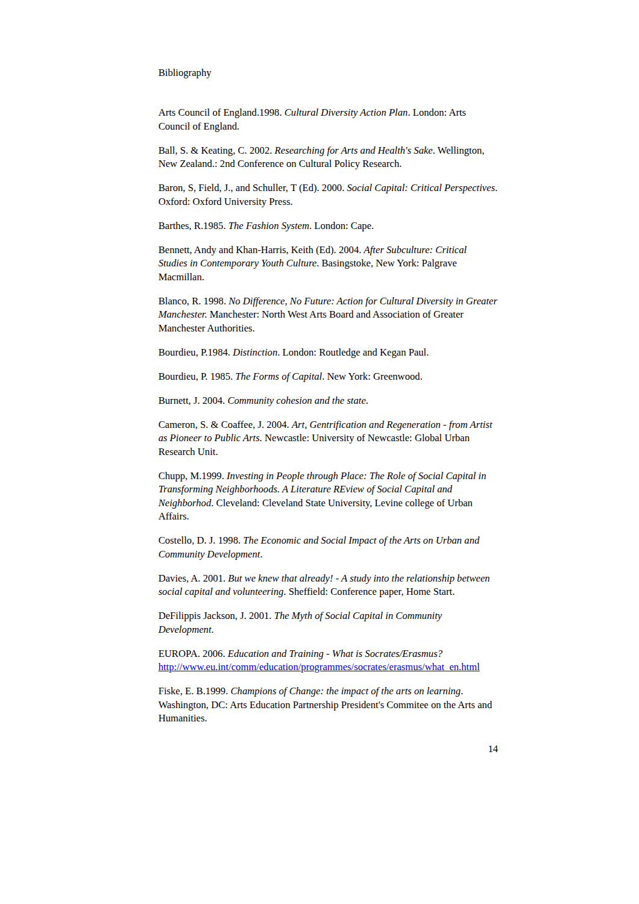Bibliography
Arts Council of England.1998. Cultural Diversity Action Plan. London: Arts Council of England.
Ball, S. & Keating, C. 2002. Researching for Arts and Health's Sake. Wellington, New Zealand.: 2nd Conference on Cultural Policy Research.
Baron, S, Field, J., and Schuller, T (Ed). 2000. Social Capital: Critical Perspectives. Oxford: Oxford University Press.
Barthes, R.1985. The Fashion System. London: Cape.
Bennett, Andy and Khan-Harris, Keith (Ed). 2004. After Subculture: Critical Studies in Contemporary Youth Culture. Basingstoke, New York: Palgrave Macmillan.
Blanco, R. 1998. No Difference, No Future: Action for Cultural Diversity in Greater Manchester. Manchester: North West Arts Board and Association of Greater Manchester Authorities.
Bourdieu, P.1984. Distinction. London: Routledge and Kegan Paul.
Bourdieu, P. 1985. The Forms of Capital. New York: Greenwood.
Burnett, J. 2004. Community cohesion and the state.
Cameron, S. & Coaffee, J. 2004. Art, Gentrification and Regeneration - from Artist as Pioneer to Public Arts. Newcastle: University of Newcastle: Global Urban Research Unit.
Chupp, M.1999. Investing in People through Place: The Role of Social Capital in Transforming Neighborhoods. A Literature REview of Social Capital and Neighborhod. Cleveland: Cleveland State University, Levine college of Urban Affairs.
Costello, D. J. 1998. The Economic and Social Impact of the Arts on Urban and Community Development.
Davies, A. 2001. But we knew that already! - A study into the relationship between social capital and volunteering. Sheffield: Conference paper, Home Start.
DeFilippis Jackson, J. 2001. The Myth of Social Capital in Community Development.
EUROPA. 2006. Education and Training - What is Socrates/Erasmus?
http://www.eu.int/comm/education/programmes/socrates/erasmus/what_en.html
Fiske, E. B.1999. Champions of Change: the impact of the arts on learning. Washington, DC: Arts Education Partnership President's Commitee on the Arts and Humanities.
14